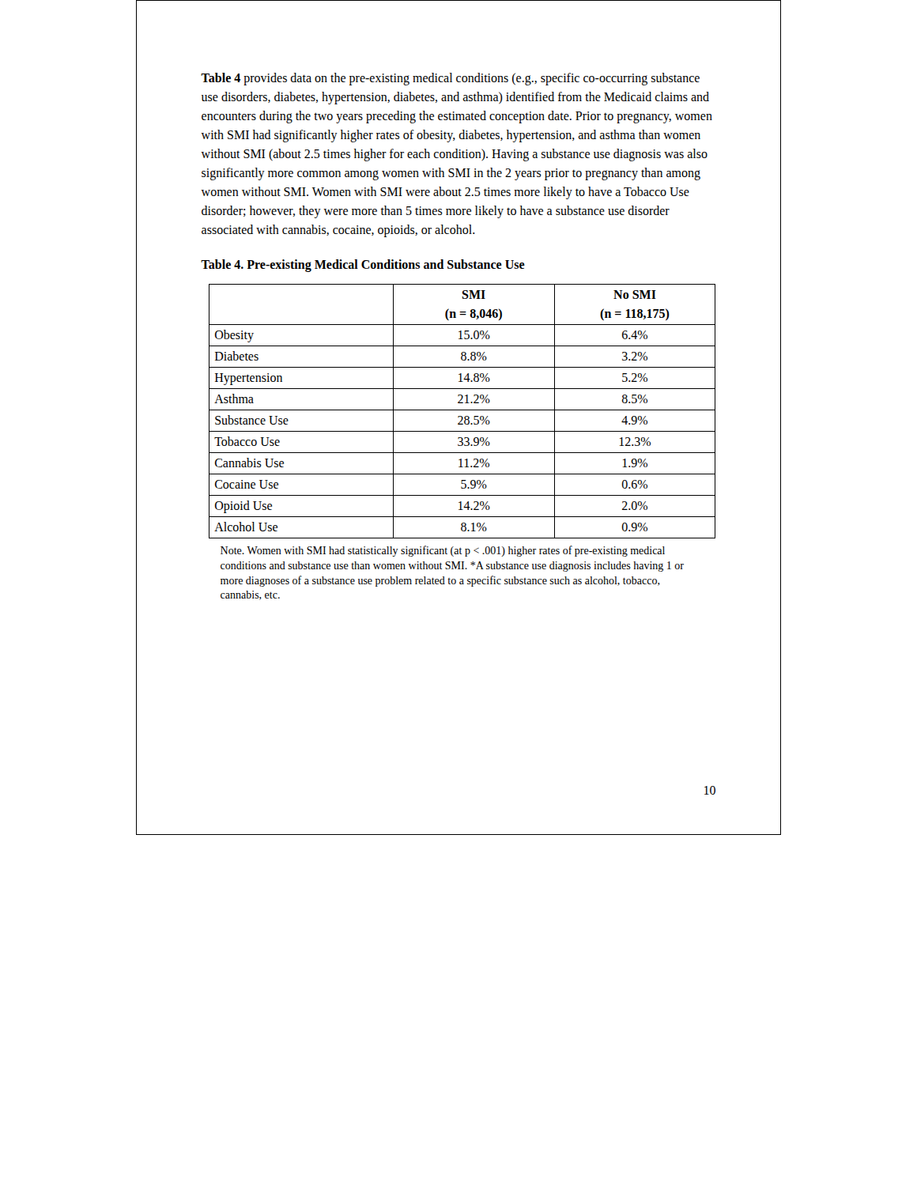Table 4 provides data on the pre-existing medical conditions (e.g., specific co-occurring substance use disorders, diabetes, hypertension, diabetes, and asthma) identified from the Medicaid claims and encounters during the two years preceding the estimated conception date. Prior to pregnancy, women with SMI had significantly higher rates of obesity, diabetes, hypertension, and asthma than women without SMI (about 2.5 times higher for each condition). Having a substance use diagnosis was also significantly more common among women with SMI in the 2 years prior to pregnancy than among women without SMI. Women with SMI were about 2.5 times more likely to have a Tobacco Use disorder; however, they were more than 5 times more likely to have a substance use disorder associated with cannabis, cocaine, opioids, or alcohol.
Table 4. Pre-existing Medical Conditions and Substance Use
| | SMI (n = 8,046) | No SMI (n = 118,175) |
| Obesity | 15.0% | 6.4% |
| Diabetes | 8.8% | 3.2% |
| Hypertension | 14.8% | 5.2% |
| Asthma | 21.2% | 8.5% |
| Substance Use | 28.5% | 4.9% |
| Tobacco Use | 33.9% | 12.3% |
| Cannabis Use | 11.2% | 1.9% |
| Cocaine Use | 5.9% | 0.6% |
| Opioid Use | 14.2% | 2.0% |
| Alcohol Use | 8.1% | 0.9% |
Note. Women with SMI had statistically significant (at p < .001) higher rates of pre-existing medical conditions and substance use than women without SMI. *A substance use diagnosis includes having 1 or more diagnoses of a substance use problem related to a specific substance such as alcohol, tobacco, cannabis, etc.
10